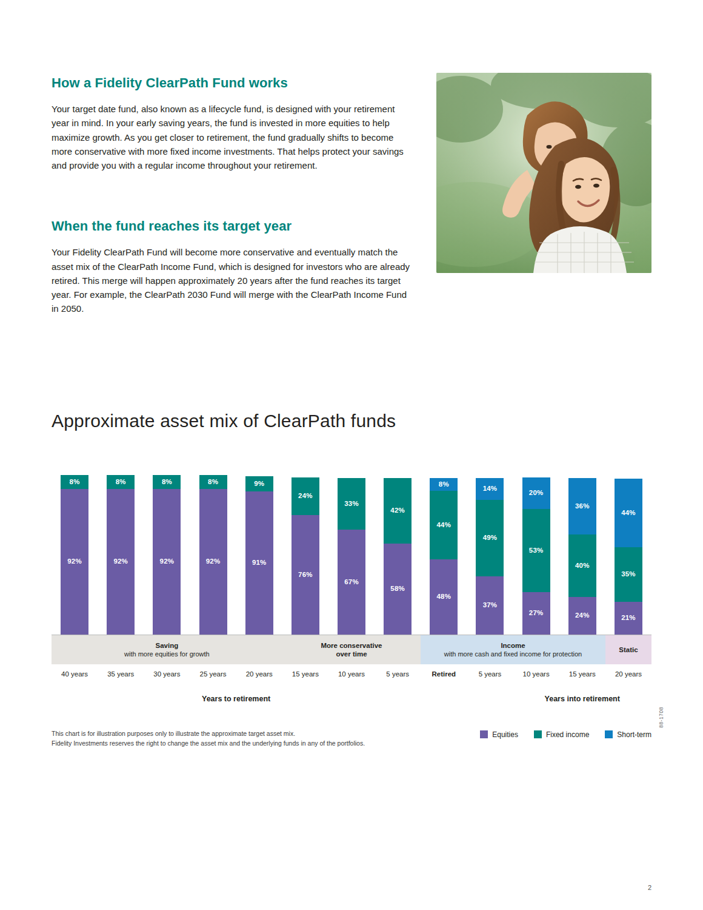How a Fidelity ClearPath Fund works
Your target date fund, also known as a lifecycle fund, is designed with your retirement year in mind. In your early saving years, the fund is invested in more equities to help maximize growth. As you get closer to retirement, the fund gradually shifts to become more conservative with more fixed income investments. That helps protect your savings and provide you with a regular income throughout your retirement.
When the fund reaches its target year
Your Fidelity ClearPath Fund will become more conservative and eventually match the asset mix of the ClearPath Income Fund, which is designed for investors who are already retired. This merge will happen approximately 20 years after the fund reaches its target year. For example, the ClearPath 2030 Fund will merge with the ClearPath Income Fund in 2050.
Approximate asset mix of ClearPath funds
8%
92%
8%
92%
8%
92%
8%
92%
9%
91%
24%
76%
33%
67%
42%
58%
8%
44%
48%
14%
49%
37%
20%
53%
27%
36%
40%
24%
44%
35%
21%
Saving with more equities for growth
More conservative
over time
Income with more cash and fixed income for protection
Static
40 years
35 years
30 years
25 years
20 years
15 years
10 years
5 years
Retired
5 years
10 years
15 years
20 years
Years to retirement
Years into retirement
This chart is for illustration purposes only to illustrate the approximate target asset mix.
Fidelity Investments reserves the right to change the asset mix and the underlying funds in any of the portfolios.
Equities
Fixed income
Short-term
88-1708
2